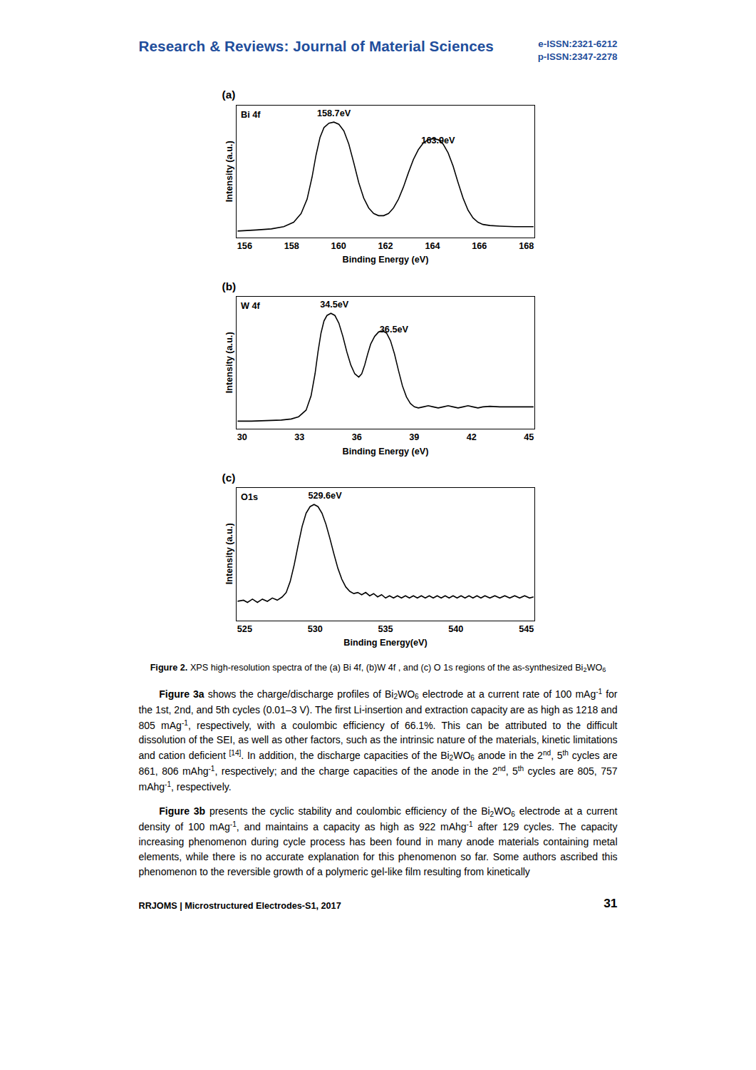Research & Reviews: Journal of Material Sciences
e-ISSN:2321-6212
p-ISSN:2347-2278
(a)
Intensity (a.u.)
Bi 4f 158.7eV 163.9eV
156158160162164166168
Binding Energy (eV)
(b)
Intensity (a.u.)
W 4f 34.5eV 36.5eV
303336394245
Binding Energy (eV)
(c)
Intensity (a.u.)
O1s 529.6eV
525530535540545
Binding Energy(eV)
Figure 2. XPS high-resolution spectra of the (a) Bi 4f, (b)W 4f , and (c) O 1s regions of the as-synthesized Bi2WO6
Figure 3a shows the charge/discharge profiles of Bi2WO6 electrode at a current rate of 100 mAg-1 for the 1st, 2nd, and 5th cycles (0.01–3 V). The first Li-insertion and extraction capacity are as high as 1218 and 805 mAg-1, respectively, with a coulombic efficiency of 66.1%. This can be attributed to the difficult dissolution of the SEI, as well as other factors, such as the intrinsic nature of the materials, kinetic limitations and cation deficient [14]. In addition, the discharge capacities of the Bi2WO6 anode in the 2nd, 5th cycles are 861, 806 mAhg-1, respectively; and the charge capacities of the anode in the 2nd, 5th cycles are 805, 757 mAhg-1, respectively.
Figure 3b presents the cyclic stability and coulombic efficiency of the Bi2WO6 electrode at a current density of 100 mAg-1, and maintains a capacity as high as 922 mAhg-1 after 129 cycles. The capacity increasing phenomenon during cycle process has been found in many anode materials containing metal elements, while there is no accurate explanation for this phenomenon so far. Some authors ascribed this phenomenon to the reversible growth of a polymeric gel-like film resulting from kinetically
RRJOMS | Microstructured Electrodes-S1, 2017
31